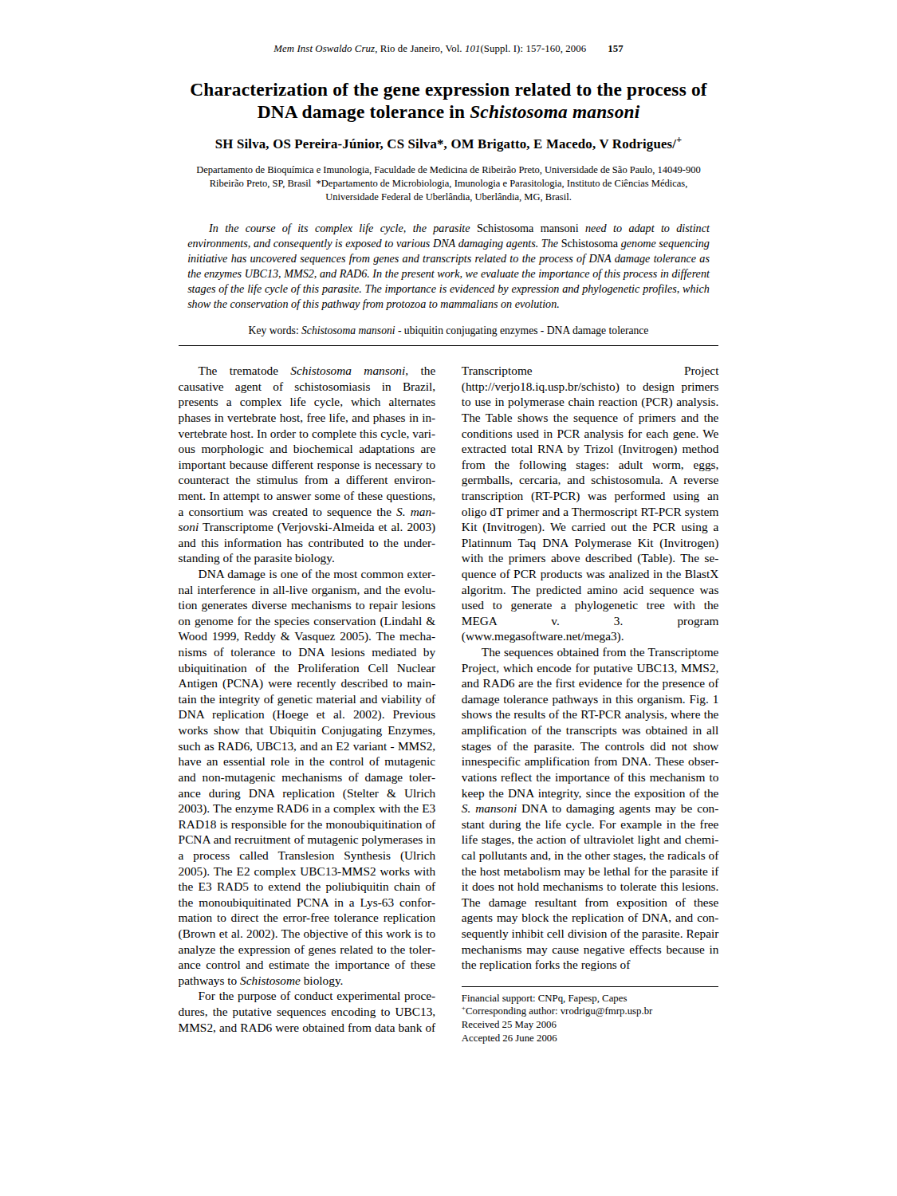Mem Inst Oswaldo Cruz, Rio de Janeiro, Vol. 101(Suppl. I): 157-160, 2006157
Characterization of the gene expression related to the process of
DNA damage tolerance in Schistosoma mansoni
SH Silva, OS Pereira-Júnior, CS Silva*, OM Brigatto, E Macedo, V Rodrigues/+
Departamento de Bioquímica e Imunologia, Faculdade de Medicina de Ribeirão Preto, Universidade de São Paulo, 14049-900
Ribeirão Preto, SP, Brasil *Departamento de Microbiologia, Imunologia e Parasitologia, Instituto de Ciências Médicas,
Universidade Federal de Uberlândia, Uberlândia, MG, Brasil.
In the course of its complex life cycle, the parasite Schistosoma mansoni need to adapt to distinct environments, and consequently is exposed to various DNA damaging agents. The Schistosoma genome sequencing initiative has uncovered sequences from genes and transcripts related to the process of DNA damage tolerance as the enzymes UBC13, MMS2, and RAD6. In the present work, we evaluate the importance of this process in different stages of the life cycle of this parasite. The importance is evidenced by expression and phylogenetic profiles, which show the conservation of this pathway from protozoa to mammalians on evolution.
Key words: Schistosoma mansoni - ubiquitin conjugating enzymes - DNA damage tolerance
The trematode Schistosoma mansoni, the causative agent of schistosomiasis in Brazil, presents a complex life cycle, which alternates phases in vertebrate host, free life, and phases in invertebrate host. In order to complete this cycle, various morphologic and biochemical adaptations are important because different response is necessary to counteract the stimulus from a different environment. In attempt to answer some of these questions, a consortium was created to sequence the S. mansoni Transcriptome (Verjovski-Almeida et al. 2003) and this information has contributed to the understanding of the parasite biology.
DNA damage is one of the most common external interference in all-live organism, and the evolution generates diverse mechanisms to repair lesions on genome for the species conservation (Lindahl & Wood 1999, Reddy & Vasquez 2005). The mechanisms of tolerance to DNA lesions mediated by ubiquitination of the Proliferation Cell Nuclear Antigen (PCNA) were recently described to maintain the integrity of genetic material and viability of DNA replication (Hoege et al. 2002). Previous works show that Ubiquitin Conjugating Enzymes, such as RAD6, UBC13, and an E2 variant - MMS2, have an essential role in the control of mutagenic and non-mutagenic mechanisms of damage tolerance during DNA replication (Stelter & Ulrich 2003). The enzyme RAD6 in a complex with the E3 RAD18 is responsible for the monoubiquitination of PCNA and recruitment of mutagenic polymerases in a process called Translesion Synthesis (Ulrich 2005). The E2 complex UBC13-MMS2 works with the E3 RAD5 to extend the poliubiquitin chain of the monoubiquitinated PCNA in a Lys-63 conformation to direct the error-free tolerance replication (Brown et al. 2002). The objective of this work is to analyze the expression of genes related to the tolerance control and estimate the importance of these pathways to Schistosome biology.
For the purpose of conduct experimental procedures, the putative sequences encoding to UBC13, MMS2, and RAD6 were obtained from data bank of Transcriptome Project (http://verjo18.iq.usp.br/schisto) to design primers to use in polymerase chain reaction (PCR) analysis. The Table shows the sequence of primers and the conditions used in PCR analysis for each gene. We extracted total RNA by Trizol (Invitrogen) method from the following stages: adult worm, eggs, germballs, cercaria, and schistosomula. A reverse transcription (RT-PCR) was performed using an oligo dT primer and a Thermoscript RT-PCR system Kit (Invitrogen). We carried out the PCR using a Platinnum Taq DNA Polymerase Kit (Invitrogen) with the primers above described (Table). The sequence of PCR products was analized in the BlastX algoritm. The predicted amino acid sequence was used to generate a phylogenetic tree with the MEGA v. 3. program (www.megasoftware.net/mega3).
The sequences obtained from the Transcriptome Project, which encode for putative UBC13, MMS2, and RAD6 are the first evidence for the presence of damage tolerance pathways in this organism. Fig. 1 shows the results of the RT-PCR analysis, where the amplification of the transcripts was obtained in all stages of the parasite. The controls did not show innespecific amplification from DNA. These observations reflect the importance of this mechanism to keep the DNA integrity, since the exposition of the S. mansoni DNA to damaging agents may be constant during the life cycle. For example in the free life stages, the action of ultraviolet light and chemical pollutants and, in the other stages, the radicals of the host metabolism may be lethal for the parasite if it does not hold mechanisms to tolerate this lesions. The damage resultant from exposition of these agents may block the replication of DNA, and consequently inhibit cell division of the parasite. Repair mechanisms may cause negative effects because in the replication forks the regions of
Financial support: CNPq, Fapesp, Capes
+Corresponding author: vrodrigu@fmrp.usp.br
Received 25 May 2006
Accepted 26 June 2006